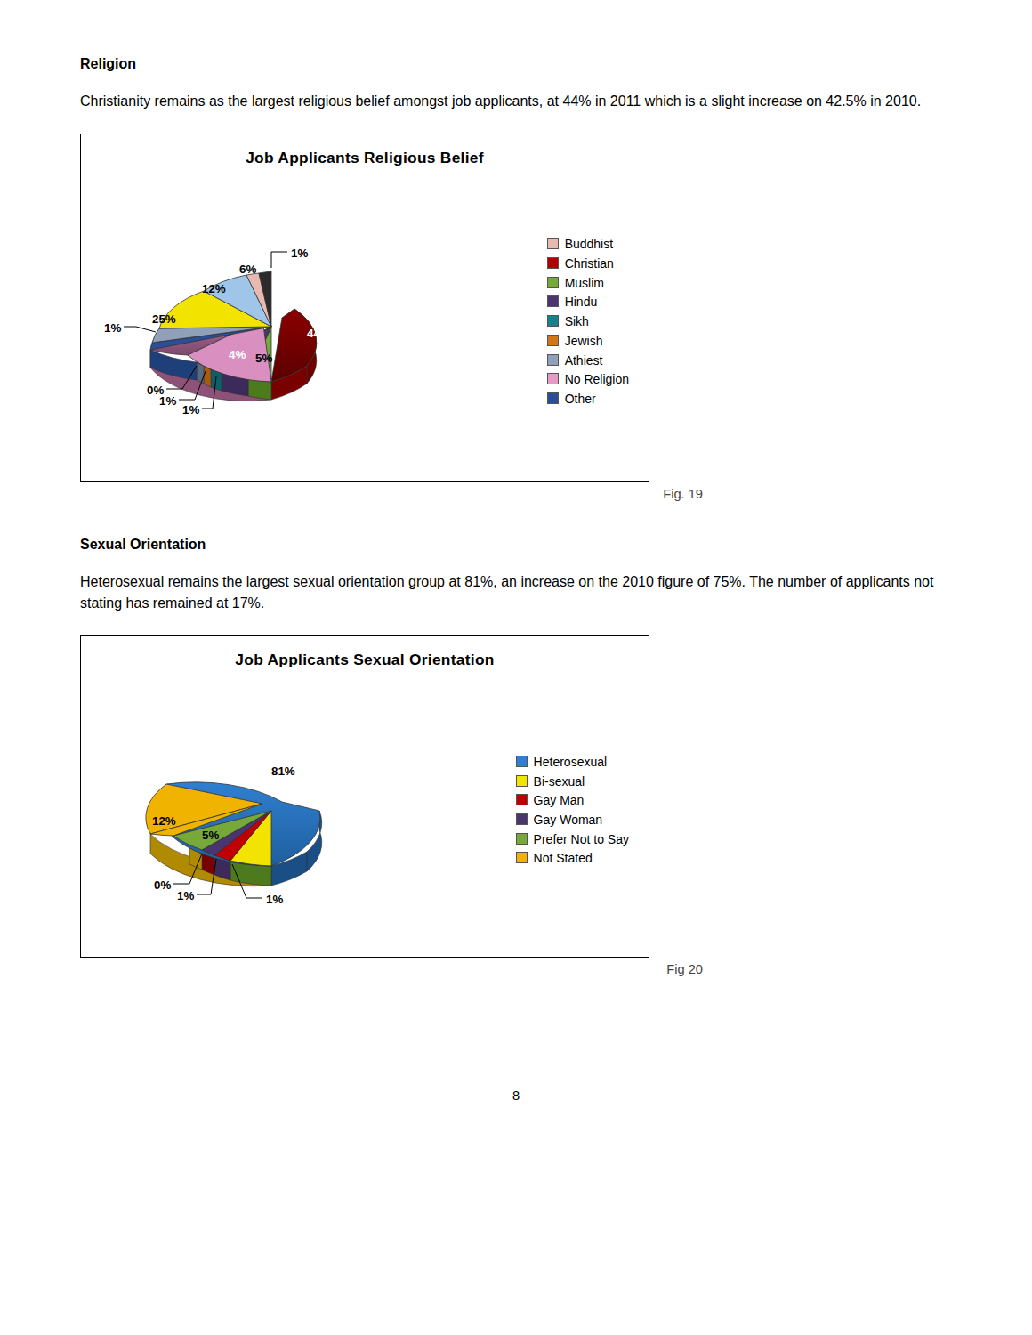Religion
Christianity remains as the largest religious belief amongst job applicants, at 44% in 2011 which is a slight increase on 42.5% in 2010.
Job Applicants Religious Belief
1% 1% 0% 1% 1% 44% 5% 4% 25% 12% 6%
Buddhist
Christian
Muslim
Hindu
Sikh
Jewish
Athiest
No Religion
Other
Fig. 19
Sexual Orientation
Heterosexual remains the largest sexual orientation group at 81%, an increase on the 2010 figure of 75%. The number of applicants not stating has remained at 17%.
Job Applicants Sexual Orientation
81% 12% 5% 0% 1% 1%
Heterosexual
Bi-sexual
Gay Man
Gay Woman
Prefer Not to Say
Not Stated
Fig 20
8